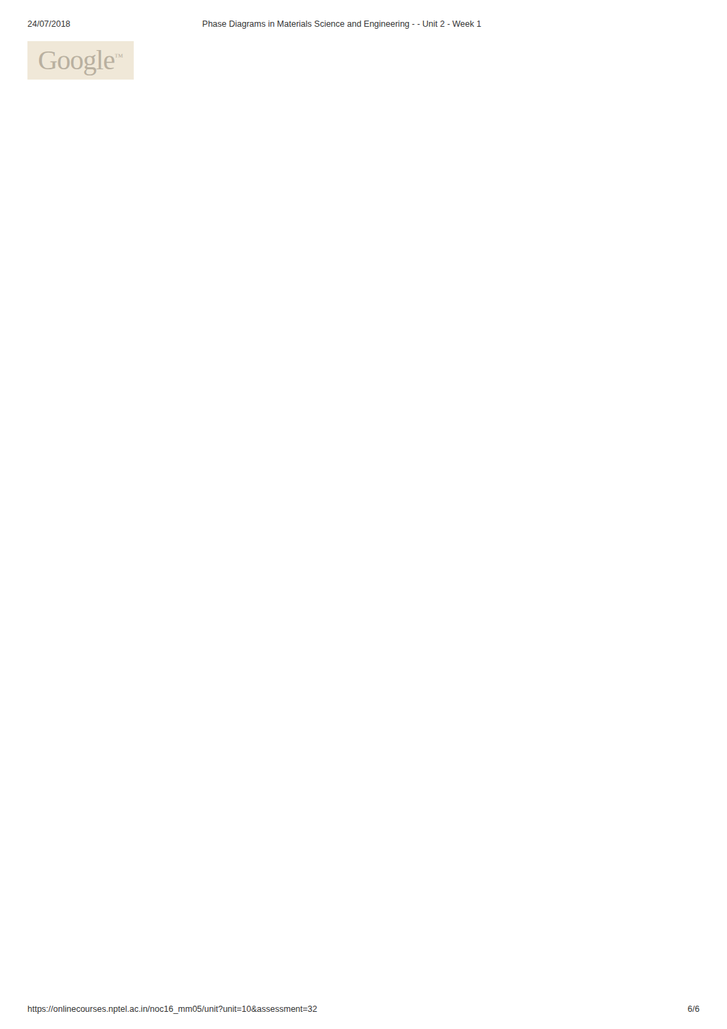24/07/2018
Phase Diagrams in Materials Science and Engineering - - Unit 2 - Week 1
Google™
https://onlinecourses.nptel.ac.in/noc16_mm05/unit?unit=10&assessment=32
6/6